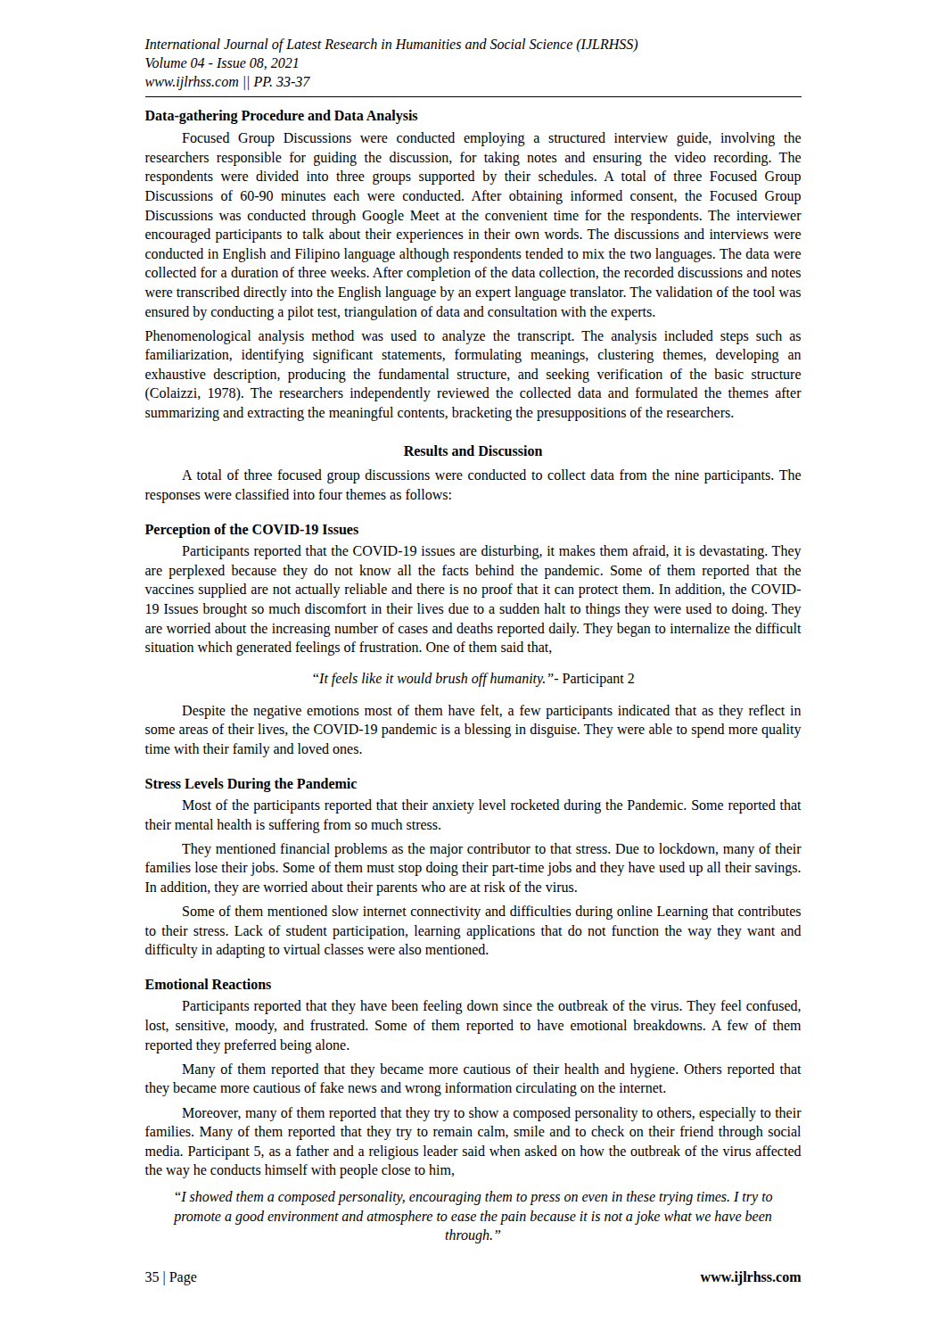International Journal of Latest Research in Humanities and Social Science (IJLRHSS)
Volume 04 - Issue 08, 2021
www.ijlrhss.com || PP. 33-37
Data-gathering Procedure and Data Analysis
Focused Group Discussions were conducted employing a structured interview guide, involving the researchers responsible for guiding the discussion, for taking notes and ensuring the video recording. The respondents were divided into three groups supported by their schedules. A total of three Focused Group Discussions of 60-90 minutes each were conducted. After obtaining informed consent, the Focused Group Discussions was conducted through Google Meet at the convenient time for the respondents. The interviewer encouraged participants to talk about their experiences in their own words. The discussions and interviews were conducted in English and Filipino language although respondents tended to mix the two languages. The data were collected for a duration of three weeks. After completion of the data collection, the recorded discussions and notes were transcribed directly into the English language by an expert language translator. The validation of the tool was ensured by conducting a pilot test, triangulation of data and consultation with the experts.
Phenomenological analysis method was used to analyze the transcript. The analysis included steps such as familiarization, identifying significant statements, formulating meanings, clustering themes, developing an exhaustive description, producing the fundamental structure, and seeking verification of the basic structure (Colaizzi, 1978). The researchers independently reviewed the collected data and formulated the themes after summarizing and extracting the meaningful contents, bracketing the presuppositions of the researchers.
Results and Discussion
A total of three focused group discussions were conducted to collect data from the nine participants. The responses were classified into four themes as follows:
Perception of the COVID-19 Issues
Participants reported that the COVID-19 issues are disturbing, it makes them afraid, it is devastating. They are perplexed because they do not know all the facts behind the pandemic. Some of them reported that the vaccines supplied are not actually reliable and there is no proof that it can protect them. In addition, the COVID-19 Issues brought so much discomfort in their lives due to a sudden halt to things they were used to doing. They are worried about the increasing number of cases and deaths reported daily. They began to internalize the difficult situation which generated feelings of frustration. One of them said that,
“It feels like it would brush off humanity.”- Participant 2
Despite the negative emotions most of them have felt, a few participants indicated that as they reflect in some areas of their lives, the COVID-19 pandemic is a blessing in disguise. They were able to spend more quality time with their family and loved ones.
Stress Levels During the Pandemic
Most of the participants reported that their anxiety level rocketed during the Pandemic. Some reported that their mental health is suffering from so much stress.
They mentioned financial problems as the major contributor to that stress. Due to lockdown, many of their families lose their jobs. Some of them must stop doing their part-time jobs and they have used up all their savings. In addition, they are worried about their parents who are at risk of the virus.
Some of them mentioned slow internet connectivity and difficulties during online Learning that contributes to their stress. Lack of student participation, learning applications that do not function the way they want and difficulty in adapting to virtual classes were also mentioned.
Emotional Reactions
Participants reported that they have been feeling down since the outbreak of the virus. They feel confused, lost, sensitive, moody, and frustrated. Some of them reported to have emotional breakdowns. A few of them reported they preferred being alone.
Many of them reported that they became more cautious of their health and hygiene. Others reported that they became more cautious of fake news and wrong information circulating on the internet.
Moreover, many of them reported that they try to show a composed personality to others, especially to their families. Many of them reported that they try to remain calm, smile and to check on their friend through social media. Participant 5, as a father and a religious leader said when asked on how the outbreak of the virus affected the way he conducts himself with people close to him,
“I showed them a composed personality, encouraging them to press on even in these trying times. I try to promote a good environment and atmosphere to ease the pain because it is not a joke what we have been through.”
35 | Page www.ijlrhss.com